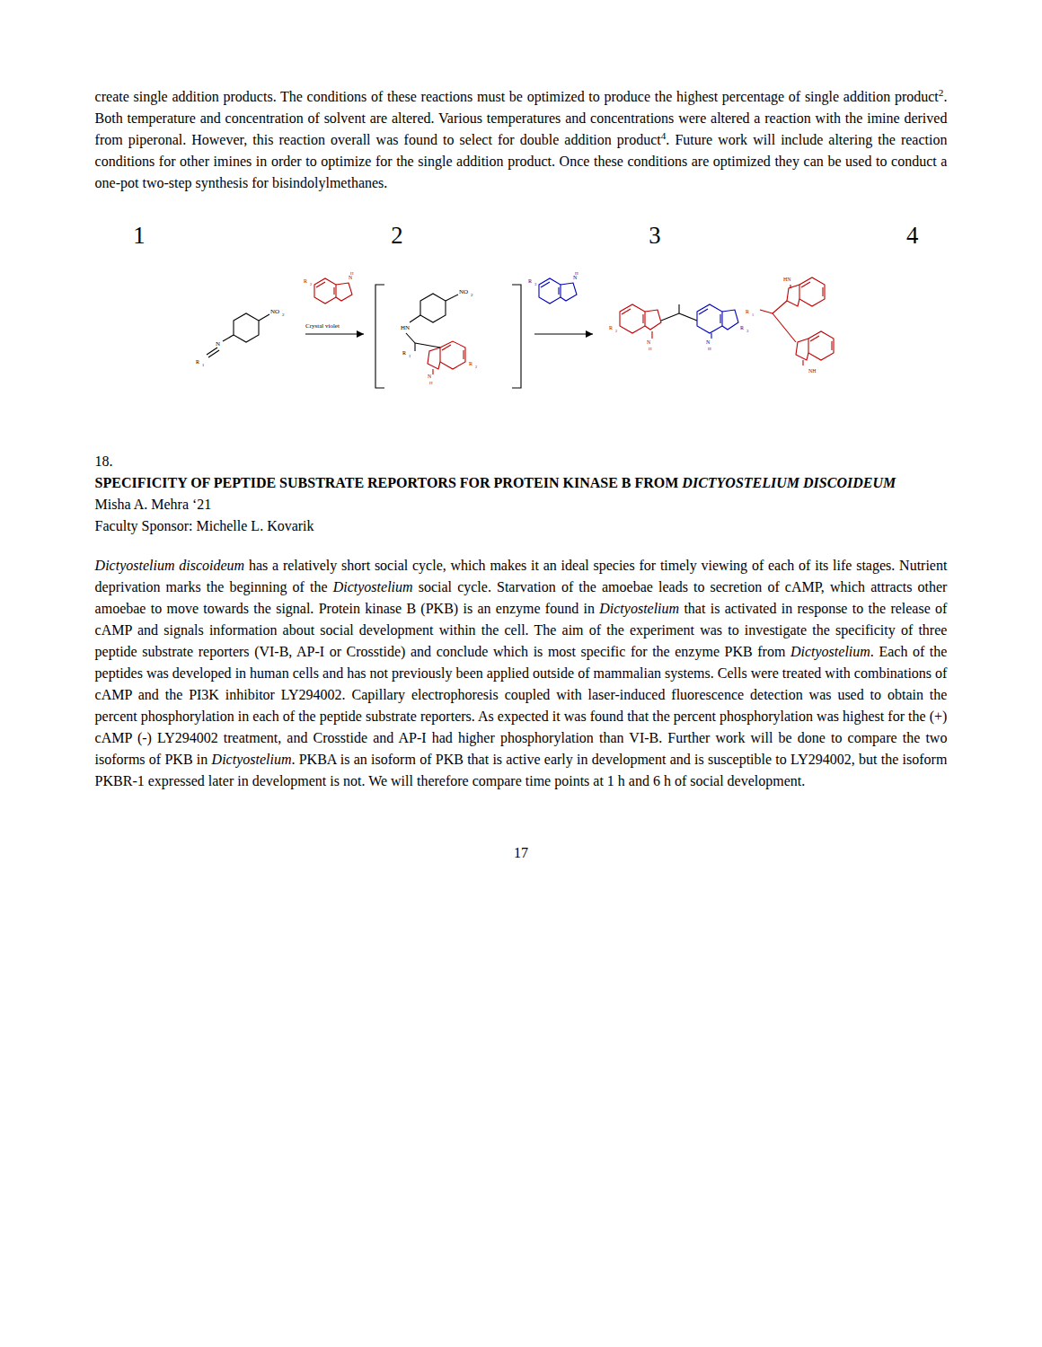create single addition products. The conditions of these reactions must be optimized to produce the highest percentage of single addition product2. Both temperature and concentration of solvent are altered. Various temperatures and concentrations were altered a reaction with the imine derived from piperonal. However, this reaction overall was found to select for double addition product4. Future work will include altering the reaction conditions for other imines in order to optimize for the single addition product. Once these conditions are optimized they can be used to conduct a one-pot two-step synthesis for bisindolylmethanes.
1 2 3 4
NO 2 N R 1 N H R 2 Crystal violet NO 2 HN R 1 N H R 2 N H R 3 N H R 2 N H R 3 HN NH R 1
18.
SPECIFICITY OF PEPTIDE SUBSTRATE REPORTORS FOR PROTEIN KINASE B FROM DICTYOSTELIUM DISCOIDEUM
Misha A. Mehra ‘21
Faculty Sponsor: Michelle L. Kovarik
Dictyostelium discoideum has a relatively short social cycle, which makes it an ideal species for timely viewing of each of its life stages. Nutrient deprivation marks the beginning of the Dictyostelium social cycle. Starvation of the amoebae leads to secretion of cAMP, which attracts other amoebae to move towards the signal. Protein kinase B (PKB) is an enzyme found in Dictyostelium that is activated in response to the release of cAMP and signals information about social development within the cell. The aim of the experiment was to investigate the specificity of three peptide substrate reporters (VI-B, AP-I or Crosstide) and conclude which is most specific for the enzyme PKB from Dictyostelium. Each of the peptides was developed in human cells and has not previously been applied outside of mammalian systems. Cells were treated with combinations of cAMP and the PI3K inhibitor LY294002. Capillary electrophoresis coupled with laser-induced fluorescence detection was used to obtain the percent phosphorylation in each of the peptide substrate reporters. As expected it was found that the percent phosphorylation was highest for the (+) cAMP (-) LY294002 treatment, and Crosstide and AP-I had higher phosphorylation than VI-B. Further work will be done to compare the two isoforms of PKB in Dictyostelium. PKBA is an isoform of PKB that is active early in development and is susceptible to LY294002, but the isoform PKBR-1 expressed later in development is not. We will therefore compare time points at 1 h and 6 h of social development.
17